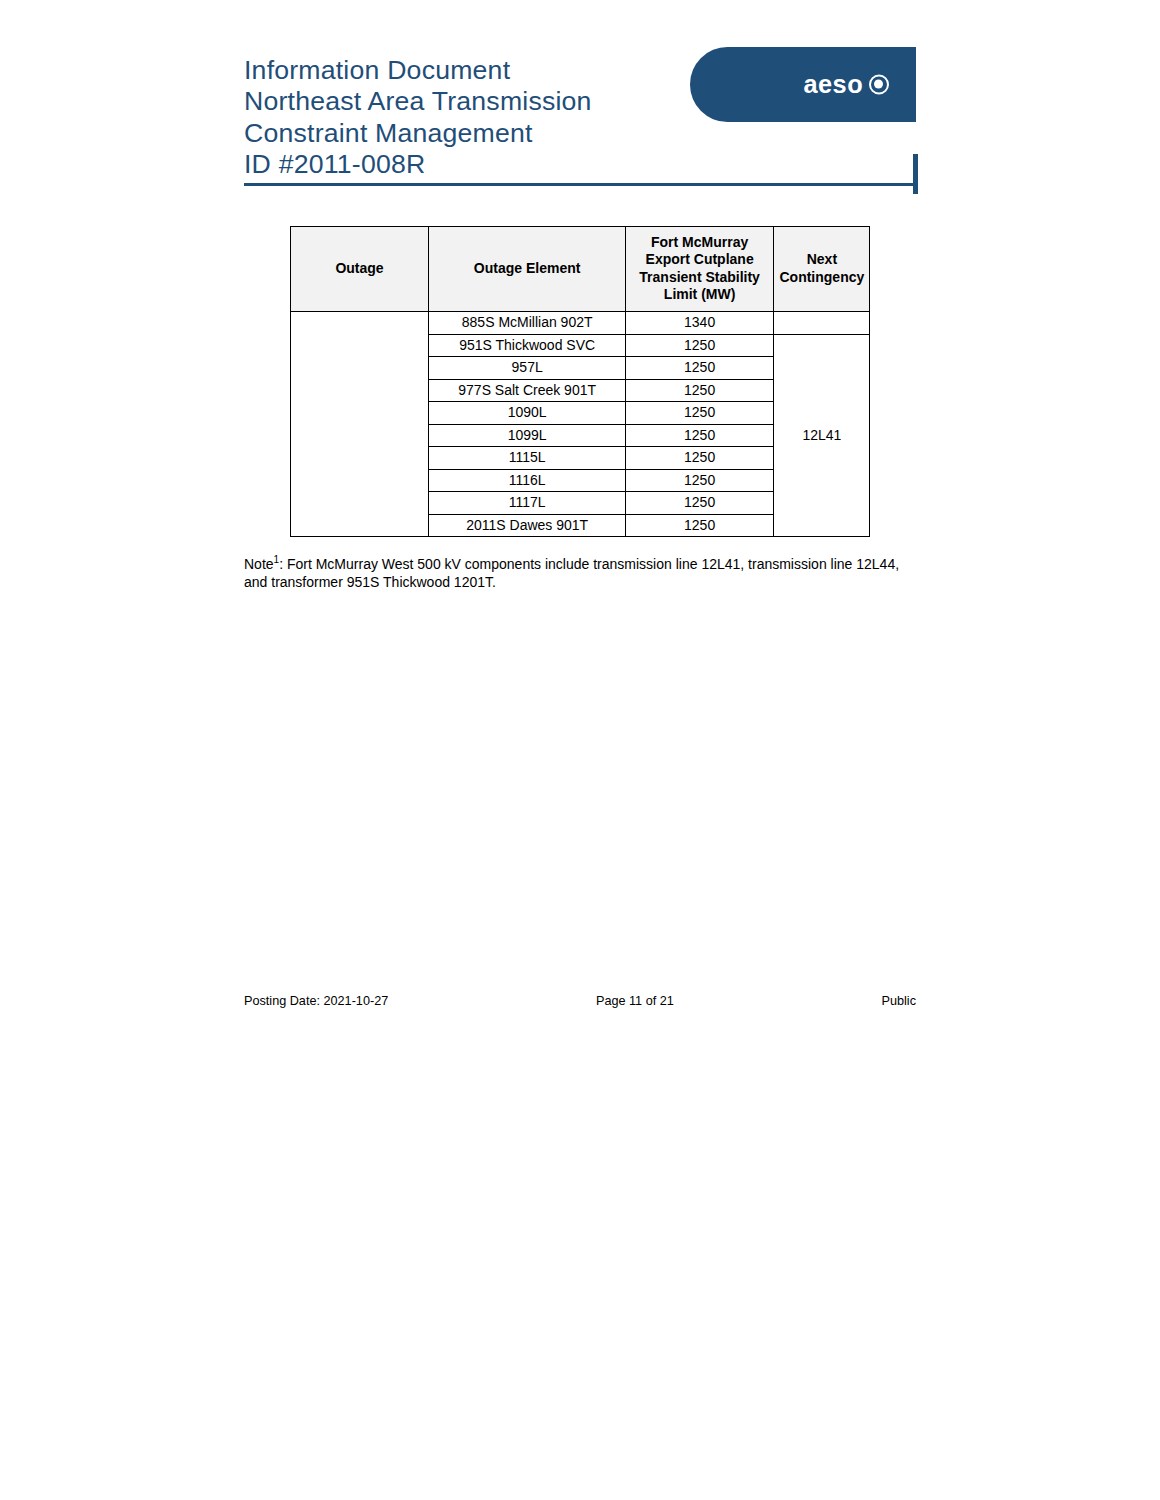Information Document
Northeast Area Transmission Constraint Management
ID #2011-008R
aeso
| Outage | Outage Element | Fort McMurray Export Cutplane Transient Stability Limit (MW) | Next Contingency |
| --- | --- | --- | --- |
| | 885S McMillian 902T | 1340 | |
| 951S Thickwood SVC | 1250 | 12L41 |
| 957L | 1250 |
| 977S Salt Creek 901T | 1250 |
| 1090L | 1250 |
| 1099L | 1250 |
| 1115L | 1250 |
| 1116L | 1250 |
| 1117L | 1250 |
| 2011S Dawes 901T | 1250 |
Note1: Fort McMurray West 500 kV components include transmission line 12L41, transmission line 12L44, and transformer 951S Thickwood 1201T.
Posting Date: 2021-10-27
Page 11 of 21
Public